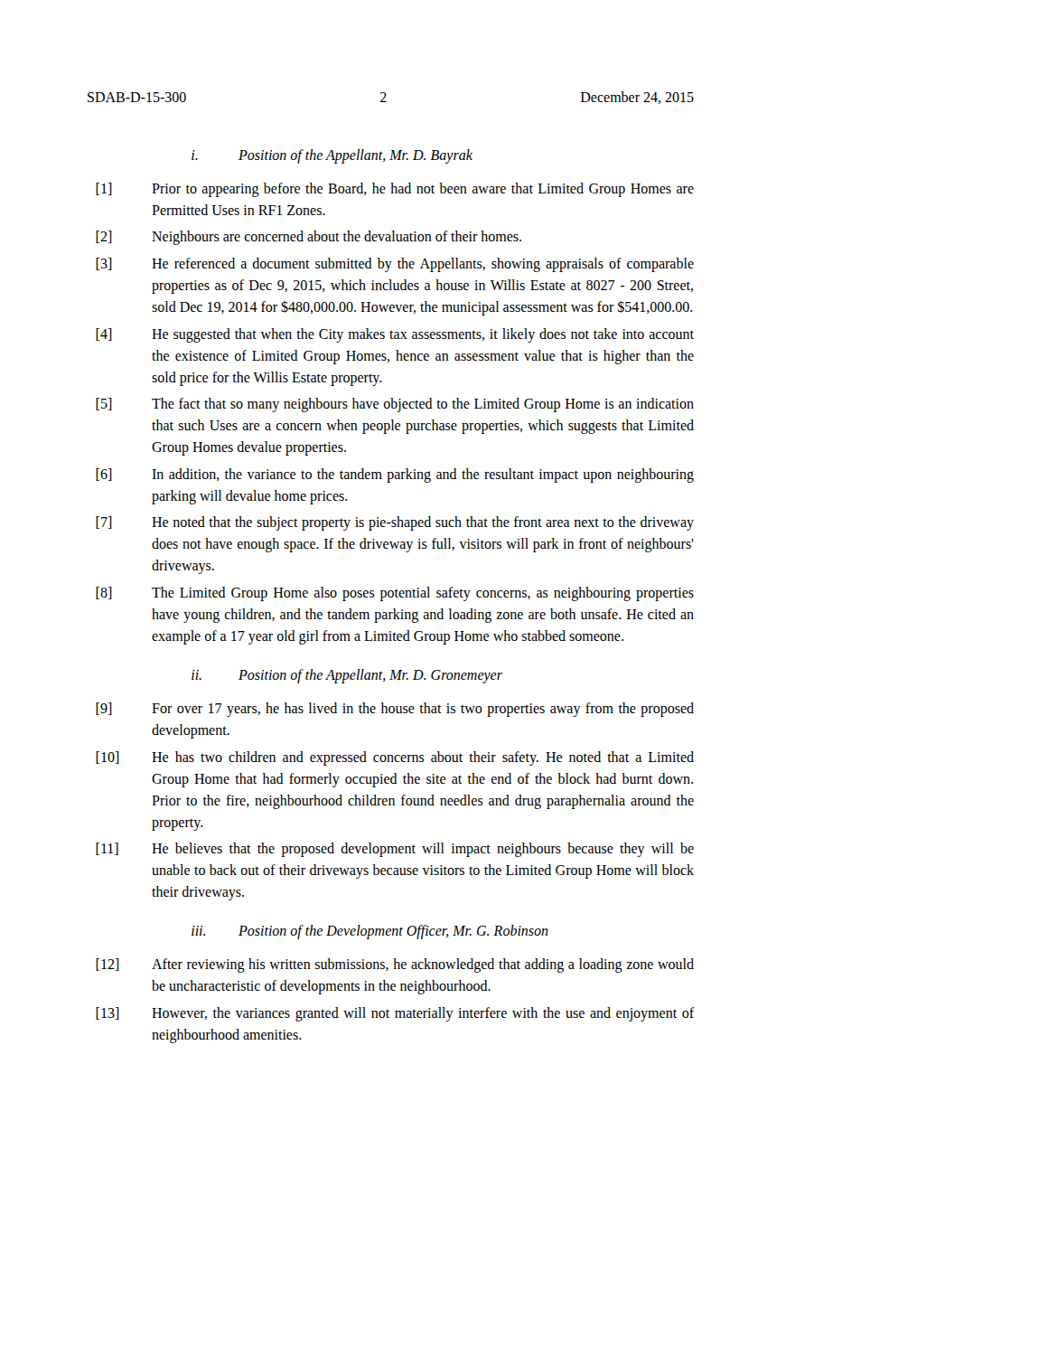SDAB-D-15-300
2
December 24, 2015
i. Position of the Appellant, Mr. D. Bayrak
[1]
Prior to appearing before the Board, he had not been aware that Limited Group Homes are Permitted Uses in RF1 Zones.
[2]
Neighbours are concerned about the devaluation of their homes.
[3]
He referenced a document submitted by the Appellants, showing appraisals of comparable properties as of Dec 9, 2015, which includes a house in Willis Estate at 8027 - 200 Street, sold Dec 19, 2014 for $480,000.00. However, the municipal assessment was for $541,000.00.
[4]
He suggested that when the City makes tax assessments, it likely does not take into account the existence of Limited Group Homes, hence an assessment value that is higher than the sold price for the Willis Estate property.
[5]
The fact that so many neighbours have objected to the Limited Group Home is an indication that such Uses are a concern when people purchase properties, which suggests that Limited Group Homes devalue properties.
[6]
In addition, the variance to the tandem parking and the resultant impact upon neighbouring parking will devalue home prices.
[7]
He noted that the subject property is pie-shaped such that the front area next to the driveway does not have enough space. If the driveway is full, visitors will park in front of neighbours' driveways.
[8]
The Limited Group Home also poses potential safety concerns, as neighbouring properties have young children, and the tandem parking and loading zone are both unsafe. He cited an example of a 17 year old girl from a Limited Group Home who stabbed someone.
ii. Position of the Appellant, Mr. D. Gronemeyer
[9]
For over 17 years, he has lived in the house that is two properties away from the proposed development.
[10]
He has two children and expressed concerns about their safety. He noted that a Limited Group Home that had formerly occupied the site at the end of the block had burnt down. Prior to the fire, neighbourhood children found needles and drug paraphernalia around the property.
[11]
He believes that the proposed development will impact neighbours because they will be unable to back out of their driveways because visitors to the Limited Group Home will block their driveways.
iii. Position of the Development Officer, Mr. G. Robinson
[12]
After reviewing his written submissions, he acknowledged that adding a loading zone would be uncharacteristic of developments in the neighbourhood.
[13]
However, the variances granted will not materially interfere with the use and enjoyment of neighbourhood amenities.